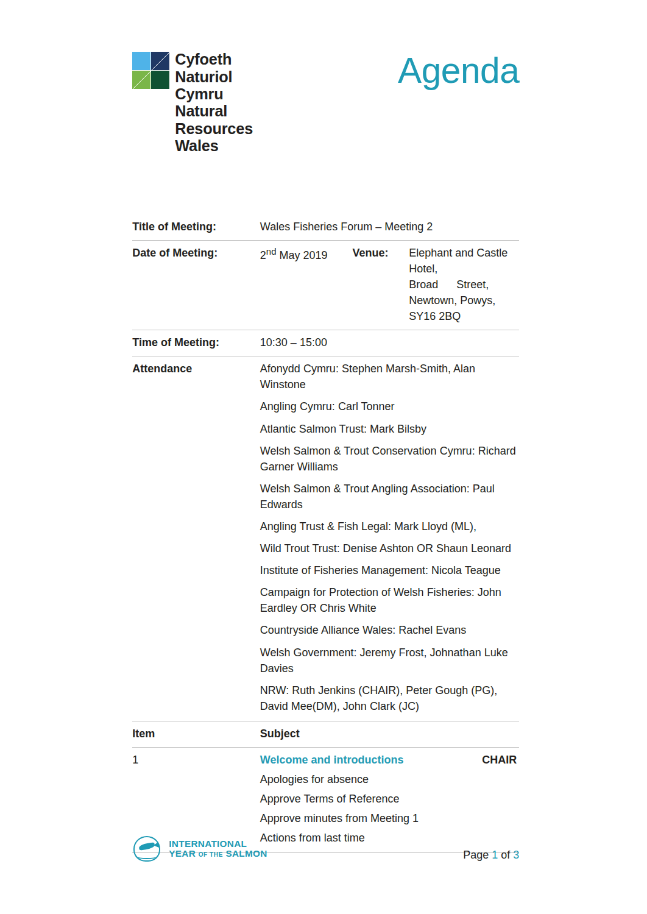Cyfoeth
Naturiol
Cymru
Natural
Resources
Wales
Agenda
| Title of Meeting: | Wales Fisheries Forum – Meeting 2 |
| Date of Meeting: | 2 nd May 2019 Venue: Elephant and Castle Hotel, Broad Street, Newtown, Powys, SY16 2BQ |
| Time of Meeting: | 10:30 – 15:00 |
| Attendance | Afonydd Cymru: Stephen Marsh-Smith, Alan Winstone Angling Cymru: Carl Tonner Atlantic Salmon Trust: Mark Bilsby Welsh Salmon & Trout Conservation Cymru: Richard Garner Williams Welsh Salmon & Trout Angling Association: Paul Edwards Angling Trust & Fish Legal: Mark Lloyd (ML), Wild Trout Trust: Denise Ashton OR Shaun Leonard Institute of Fisheries Management: Nicola Teague Campaign for Protection of Welsh Fisheries: John Eardley OR Chris White Countryside Alliance Wales: Rachel Evans Welsh Government: Jeremy Frost, Johnathan Luke Davies NRW: Ruth Jenkins (CHAIR), Peter Gough (PG), David Mee(DM), John Clark (JC) |
| Item | Subject |
| 1 | Welcome and introductions CHAIR Apologies for absence Approve Terms of Reference Approve minutes from Meeting 1 Actions from last time |
INTERNATIONAL
YEAR OF THE SALMON
Page 1 of 3